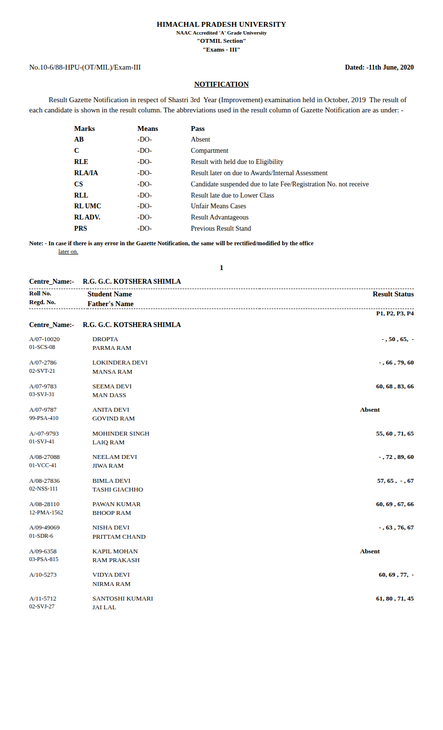HIMACHAL PRADESH UNIVERSITY
NAAC Accredited 'A' Grade University
"OTMIL Section"
"Exams - III"
No.10-6/88-HPU-(OT/MIL)/Exam-III
Dated: -11th June, 2020
NOTIFICATION
Result Gazette Notification in respect of Shastri 3rd Year (Improvement) examination held in October, 2019 The result of each candidate is shown in the result column. The abbreviations used in the result column of Gazette Notification are as under: -
| Marks | Means | Pass |
| --- | --- | --- |
| AB | -DO- | Absent |
| C | -DO- | Compartment |
| RLE | -DO- | Result with held due to Eligibility |
| RLA/IA | -DO- | Result later on due to Awards/Internal Assessment |
| CS | -DO- | Candidate suspended due to late Fee/Registration No. not receive |
| RLL | -DO- | Result late due to Lower Class |
| RL UMC | -DO- | Unfair Means Cases |
| RL ADV. | -DO- | Result Advantageous |
| PRS | -DO- | Previous Result Stand |
Note: - In case if there is any error in the Gazette Notification, the same will be rectified/modified by the office
later on.
1
Centre_Name:-R.G. G.C. KOTSHERA SHIMLA
| Roll No. Regd. No. | Student Name Father's Name | Result Status |
| | | P1, P2, P3, P4 |
Centre_Name:-R.G. G.C. KOTSHERA SHIMLA
| A/07-10020 01-SCS-08 | DROPTA PARMA RAM | - , 50 , 65, - |
| A/07-2786 02-SVT-21 | LOKINDERA DEVI MANSA RAM | - , 66 , 79, 60 |
| A/07-9783 03-SVJ-31 | SEEMA DEVI MAN DASS | 60, 68 , 83, 66 |
| A/07-9787 99-PSA-410 | ANITA DEVI GOVIND RAM | Absent |
| A/-07-9793 01-SVJ-41 | MOHINDER SINGH LAIQ RAM | 55, 60 , 71, 65 |
| A/08-27088 01-VCC-41 | NEELAM DEVI JIWA RAM | - , 72 , 89, 60 |
| A/08-27836 02-NSS-111 | BIMLA DEVI TASHI GIACHHO | 57, 65 , - , 67 |
| A/08-28110 12-PMA-1562 | PAWAN KUMAR BHOOP RAM | 60, 69 , 67, 66 |
| A/09-49069 01-SDR-6 | NISHA DEVI PRITTAM CHAND | - , 63 , 76, 67 |
| A/09-6358 03-PSA-815 | KAPIL MOHAN RAM PRAKASH | Absent |
| A/10-5273 | VIDYA DEVI NIRMA RAM | 60, 69 , 77, - |
| A/11-5712 02-SVJ-27 | SANTOSHI KUMARI JAI LAL | 61, 80 , 71, 45 |